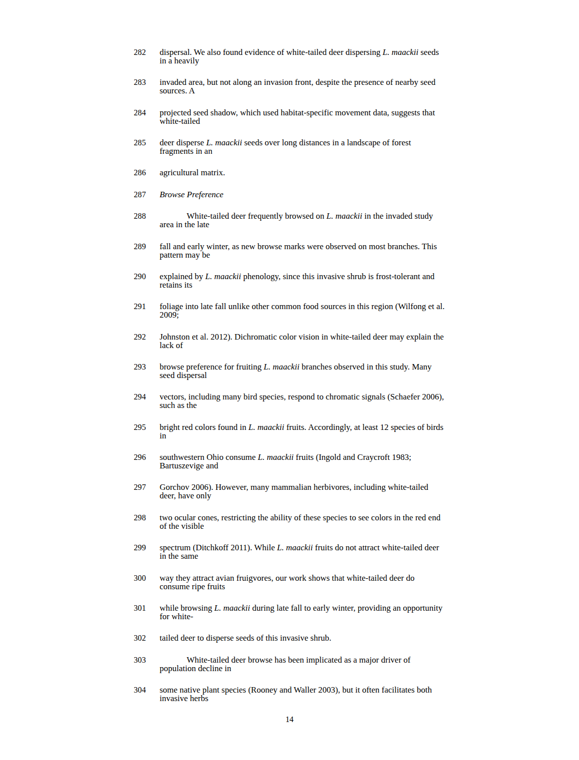282 dispersal. We also found evidence of white-tailed deer dispersing L. maackii seeds in a heavily
283 invaded area, but not along an invasion front, despite the presence of nearby seed sources. A
284 projected seed shadow, which used habitat-specific movement data, suggests that white-tailed
285 deer disperse L. maackii seeds over long distances in a landscape of forest fragments in an
286 agricultural matrix.
287 Browse Preference
288 White-tailed deer frequently browsed on L. maackii in the invaded study area in the late
289 fall and early winter, as new browse marks were observed on most branches. This pattern may be
290 explained by L. maackii phenology, since this invasive shrub is frost-tolerant and retains its
291 foliage into late fall unlike other common food sources in this region (Wilfong et al. 2009;
292 Johnston et al. 2012). Dichromatic color vision in white-tailed deer may explain the lack of
293 browse preference for fruiting L. maackii branches observed in this study. Many seed dispersal
294 vectors, including many bird species, respond to chromatic signals (Schaefer 2006), such as the
295 bright red colors found in L. maackii fruits. Accordingly, at least 12 species of birds in
296 southwestern Ohio consume L. maackii fruits (Ingold and Craycroft 1983; Bartuszevige and
297 Gorchov 2006). However, many mammalian herbivores, including white-tailed deer, have only
298 two ocular cones, restricting the ability of these species to see colors in the red end of the visible
299 spectrum (Ditchkoff 2011). While L. maackii fruits do not attract white-tailed deer in the same
300 way they attract avian fruigvores, our work shows that white-tailed deer do consume ripe fruits
301 while browsing L. maackii during late fall to early winter, providing an opportunity for white-
302 tailed deer to disperse seeds of this invasive shrub.
303 White-tailed deer browse has been implicated as a major driver of population decline in
304 some native plant species (Rooney and Waller 2003), but it often facilitates both invasive herbs
14